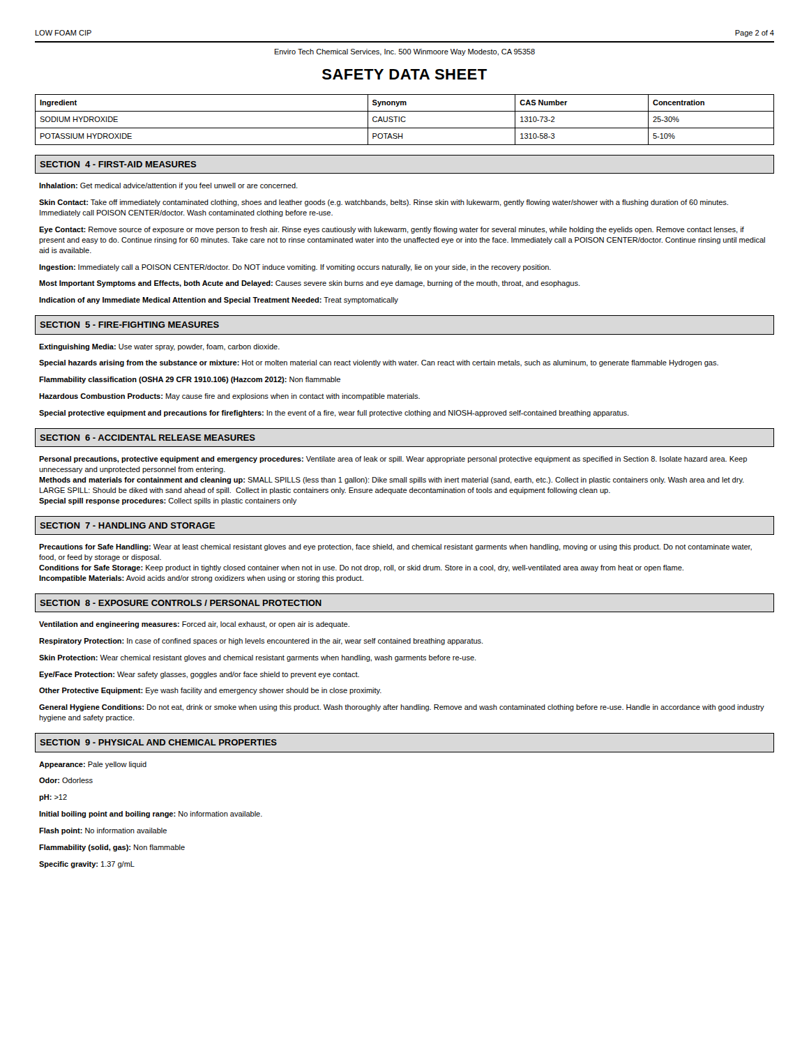LOW FOAM CIP Page 2 of 4
Enviro Tech Chemical Services, Inc. 500 Winmoore Way Modesto, CA 95358
SAFETY DATA SHEET
| Ingredient | Synonym | CAS Number | Concentration |
| --- | --- | --- | --- |
| SODIUM HYDROXIDE | CAUSTIC | 1310-73-2 | 25-30% |
| POTASSIUM HYDROXIDE | POTASH | 1310-58-3 | 5-10% |
SECTION 4 - FIRST-AID MEASURES
Inhalation: Get medical advice/attention if you feel unwell or are concerned.
Skin Contact: Take off immediately contaminated clothing, shoes and leather goods (e.g. watchbands, belts). Rinse skin with lukewarm, gently flowing water/shower with a flushing duration of 60 minutes. Immediately call POISON CENTER/doctor. Wash contaminated clothing before re-use.
Eye Contact: Remove source of exposure or move person to fresh air. Rinse eyes cautiously with lukewarm, gently flowing water for several minutes, while holding the eyelids open. Remove contact lenses, if present and easy to do. Continue rinsing for 60 minutes. Take care not to rinse contaminated water into the unaffected eye or into the face. Immediately call a POISON CENTER/doctor. Continue rinsing until medical aid is available.
Ingestion: Immediately call a POISON CENTER/doctor. Do NOT induce vomiting. If vomiting occurs naturally, lie on your side, in the recovery position.
Most Important Symptoms and Effects, both Acute and Delayed: Causes severe skin burns and eye damage, burning of the mouth, throat, and esophagus.
Indication of any Immediate Medical Attention and Special Treatment Needed: Treat symptomatically
SECTION 5 - FIRE-FIGHTING MEASURES
Extinguishing Media: Use water spray, powder, foam, carbon dioxide.
Special hazards arising from the substance or mixture: Hot or molten material can react violently with water. Can react with certain metals, such as aluminum, to generate flammable Hydrogen gas.
Flammability classification (OSHA 29 CFR 1910.106) (Hazcom 2012): Non flammable
Hazardous Combustion Products: May cause fire and explosions when in contact with incompatible materials.
Special protective equipment and precautions for firefighters: In the event of a fire, wear full protective clothing and NIOSH-approved self-contained breathing apparatus.
SECTION 6 - ACCIDENTAL RELEASE MEASURES
Personal precautions, protective equipment and emergency procedures: Ventilate area of leak or spill. Wear appropriate personal protective equipment as specified in Section 8. Isolate hazard area. Keep unnecessary and unprotected personnel from entering.
Methods and materials for containment and cleaning up: SMALL SPILLS (less than 1 gallon): Dike small spills with inert material (sand, earth, etc.). Collect in plastic containers only. Wash area and let dry. LARGE SPILL: Should be diked with sand ahead of spill. Collect in plastic containers only. Ensure adequate decontamination of tools and equipment following clean up.
Special spill response procedures: Collect spills in plastic containers only
SECTION 7 - HANDLING AND STORAGE
Precautions for Safe Handling: Wear at least chemical resistant gloves and eye protection, face shield, and chemical resistant garments when handling, moving or using this product. Do not contaminate water, food, or feed by storage or disposal.
Conditions for Safe Storage: Keep product in tightly closed container when not in use. Do not drop, roll, or skid drum. Store in a cool, dry, well-ventilated area away from heat or open flame.
Incompatible Materials: Avoid acids and/or strong oxidizers when using or storing this product.
SECTION 8 - EXPOSURE CONTROLS / PERSONAL PROTECTION
Ventilation and engineering measures: Forced air, local exhaust, or open air is adequate.
Respiratory Protection: In case of confined spaces or high levels encountered in the air, wear self contained breathing apparatus.
Skin Protection: Wear chemical resistant gloves and chemical resistant garments when handling, wash garments before re-use.
Eye/Face Protection: Wear safety glasses, goggles and/or face shield to prevent eye contact.
Other Protective Equipment: Eye wash facility and emergency shower should be in close proximity.
General Hygiene Conditions: Do not eat, drink or smoke when using this product. Wash thoroughly after handling. Remove and wash contaminated clothing before re-use. Handle in accordance with good industry hygiene and safety practice.
SECTION 9 - PHYSICAL AND CHEMICAL PROPERTIES
Appearance: Pale yellow liquid
Odor: Odorless
pH: >12
Initial boiling point and boiling range: No information available.
Flash point: No information available
Flammability (solid, gas): Non flammable
Specific gravity: 1.37 g/mL